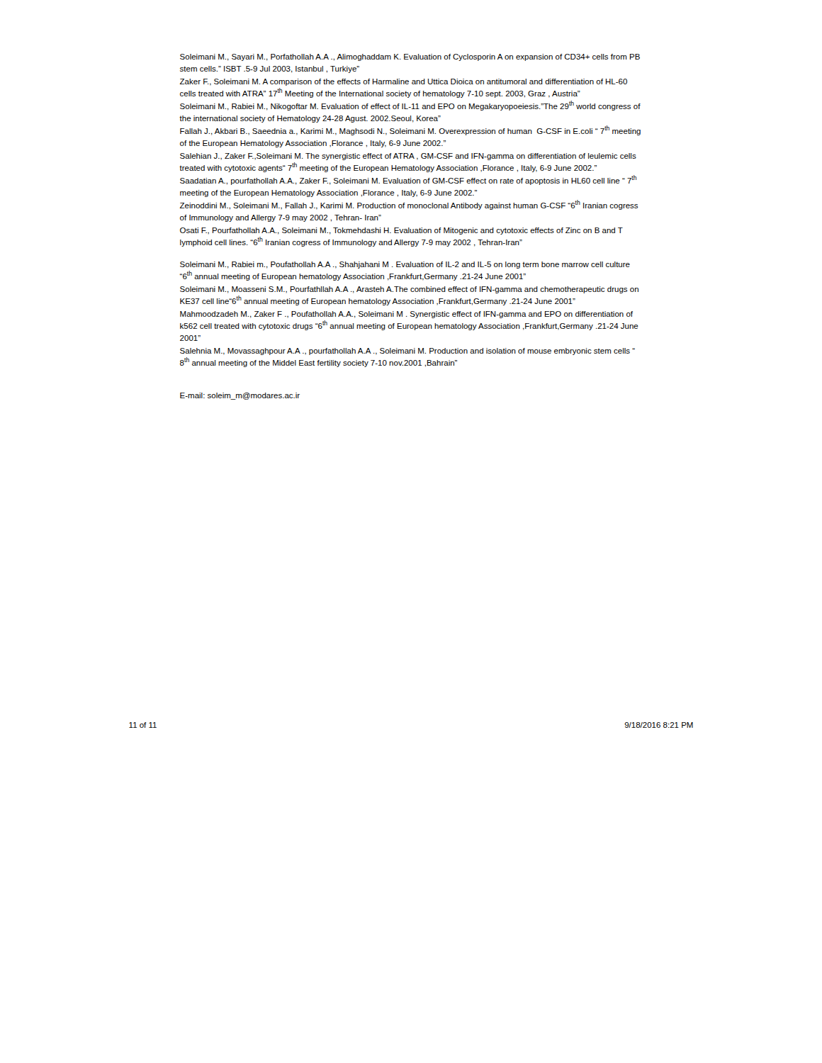Soleimani M., Sayari M., Porfathollah A.A ., Alimoghaddam K. Evaluation of Cyclosporin A on expansion of CD34+ cells from PB stem cells.” ISBT .5-9 Jul 2003, Istanbul , Turkiye”
Zaker F., Soleimani M. A comparison of the effects of Harmaline and Uttica Dioica on antitumoral and differentiation of HL-60 cells treated with ATRA” 17th Meeting of the International society of hematology 7-10 sept. 2003, Graz , Austria”
Soleimani M., Rabiei M., Nikogoftar M. Evaluation of effect of IL-11 and EPO on Megakaryopoeiesis.”The 29th world congress of the international society of Hematology 24-28 Agust. 2002.Seoul, Korea”
Fallah J., Akbari B., Saeednia a., Karimi M., Maghsodi N., Soleimani M. Overexpression of human G-CSF in E.coli “ 7th meeting of the European Hematology Association ,Florance , Italy, 6-9 June 2002.”
Salehian J., Zaker F.,Soleimani M. The synergistic effect of ATRA , GM-CSF and IFN-gamma on differentiation of leulemic cells treated with cytotoxic agents“ 7th meeting of the European Hematology Association ,Florance , Italy, 6-9 June 2002.”
Saadatian A., pourfathollah A.A., Zaker F., Soleimani M. Evaluation of GM-CSF effect on rate of apoptosis in HL60 cell line “ 7th meeting of the European Hematology Association ,Florance , Italy, 6-9 June 2002.”
Zeinoddini M., Soleimani M., Fallah J., Karimi M. Production of monoclonal Antibody against human G-CSF “6th Iranian cogress of Immunology and Allergy 7-9 may 2002 , Tehran- Iran”
Osati F., Pourfathollah A.A., Soleimani M., Tokmehdashi H. Evaluation of Mitogenic and cytotoxic effects of Zinc on B and T lymphoid cell lines. “6th Iranian cogress of Immunology and Allergy 7-9 may 2002 , Tehran-Iran”
Soleimani M., Rabiei m., Poufathollah A.A ., Shahjahani M . Evaluation of IL-2 and IL-5 on long term bone marrow cell culture “6th annual meeting of European hematology Association ,Frankfurt,Germany .21-24 June 2001”
Soleimani M., Moasseni S.M., Pourfathllah A.A ., Arasteh A.The combined effect of IFN-gamma and chemotherapeutic drugs on KE37 cell line“6th annual meeting of European hematology Association ,Frankfurt,Germany .21-24 June 2001”
Mahmoodzadeh M., Zaker F ., Poufathollah A.A., Soleimani M . Synergistic effect of IFN-gamma and EPO on differentiation of k562 cell treated with cytotoxic drugs “6th annual meeting of European hematology Association ,Frankfurt,Germany .21-24 June 2001”
Salehnia M., Movassaghpour A.A ., pourfathollah A.A ., Soleimani M. Production and isolation of mouse embryonic stem cells “ 8th annual meeting of the Middel East fertility society 7-10 nov.2001 ,Bahrain”
E-mail: soleim_m@modares.ac.ir
11 of 11 9/18/2016 8:21 PM